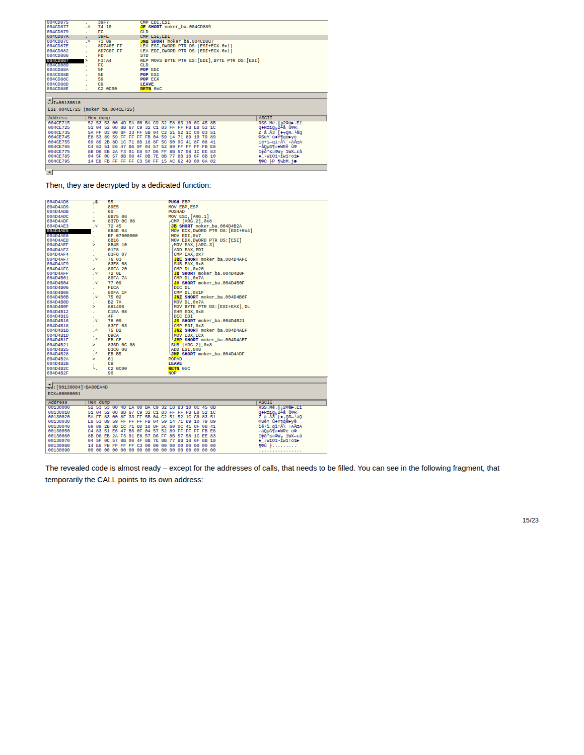| 004CD875 | . | 39F7 | CMP EDI,ESI |
| 004CD877 | .˅ | 74 10 | JE SHORT moker_ba.004CD889 |
| 004CD879 | . | FC | CLD |
| 004CD87A | . | 39FE | CMP ESI,EDI |
| 004CD87C | .˅ | 73 09 | JNB SHORT moker_ba.004CD887 |
| 004CD87E | . | 8D740E FF | LEA ESI,DWORD PTR DS:[ESI+ECX-0x1] |
| 004CD882 | . | 8D7C0F FF | LEA EDI,DWORD PTR DS:[EDI+ECX-0x1] |
| 004CD886 | . | FD | STD |
| 004CD887 | > | F3:A4 | REP MOVS BYTE PTR ES:[EDI],BYTE PTR DS:[ESI] |
| 004CD889 | . | FC | CLD |
| 004CD88A | . | 5F | POP EDI |
| 004CD88B | . | 5E | POP ESI |
| 004CD88C | . | 59 | POP ECX |
| 004CD88D | . | C9 | LEAVE |
| 004CD88E | . | C2 0C00 | RETN 0xC |
◄
EDI=00130010
ESI=004CE725 (moker_ba.004CE725)
| Address | Hex dump | ASCII |
| --- | --- | --- |
| 004CE715 | 52 53 53 00 4D EA 00 BA C9 32 E8 83 10 0C 45 8B | RSS.Mê.║╔2Φâ►.Eï |
| 004CE725 | 51 04 52 08 8B 67 C9 32 C1 83 FF FF FB E8 52 1C | Q♦R◘ïg╔2┴â ûΦR← |
| 004CE735 | 5A FF 83 00 8F 33 FF 5B 04 C2 51 52 1C C0 83 51 | Z â.Å3 [♦┬QR←└âQ |
| 004CE745 | E8 53 89 59 FF FF FF FB 04 59 14 71 89 10 79 89 | ΦSëY û♦Y¶që►yë |
| 004CE755 | 69 89 2B 8D 1C 71 8D 18 8F 5C 60 0C 41 8F 08 41 | ië+ì←qì↑Å\`♀AÅ◘A |
| 004CE765 | C4 83 51 E6 47 B6 0F 04 57 52 89 FF FF FF FB E8 | ─âQµG¶☼♦WRë ûΦ |
| 004CE775 | 8B D8 EB 2A F3 01 E8 57 D6 FF 8B 57 58 1C EE 83 | ï╪δ*≤☺ΦW╓ ïWX←εâ |
| 004CE785 | 04 5F 0C 57 8B 08 4F 8B 7E 8B 77 8B 18 6F 8B 10 | ♦_♀WïOï~ïwï↑oï► |
| 004CE795 | 14 E8 FB FF FF FF C3 50 FF 15 AC 62 4D 00 6A 02 | ¶Φû ├P ¶¼bM.j☻ |
◄
Then, they are decrypted by a dedicated function:
| 004D4AD8 | ┌$ | 55 | PUSH EBP |
| 004D4AD9 | . | 89E5 | MOV EBP,ESP |
| 004D4ADB | . | 60 | PUSHAD |
| 004D4ADC | . | 8B75 08 | MOV ESI,[ARG.1] |
| 004D4ADF | > | 837D 0C 08 | ┌CMP [ARG.2],0x8 |
| 004D4AE3 | .˅ | 72 45 | │ JB SHORT moker_ba.004D4B2A |
| 004D4AE5 | . | 8B4E 04 | │MOV ECX,DWORD PTR DS:[ESI+0x4] |
| 004D4AE8 | . | BF 07000000 | │MOV EDI,0x7 |
| 004D4AED | . | 8B16 | │MOV EDX,DWORD PTR DS:[ESI] |
| 004D4AEF | > | 8B45 10 | │┌MOV EAX,[ARG.3] |
| 004D4AF2 | . | 01F8 | ││ADD EAX,EDI |
| 004D4AF4 | . | 83F8 07 | ││CMP EAX,0x7 |
| 004D4AF7 | .˅ | 76 03 | ││ JBE SHORT moker_ba.004D4AFC |
| 004D4AF9 | . | 83E8 08 | ││SUB EAX,0x8 |
| 004D4AFC | > | 80FA 20 | ││CMP DL,0x20 |
| 004D4AFF | .˅ | 72 0E | ││ JB SHORT moker_ba.004D4B0F |
| 004D4B01 | . | 80FA 7A | ││CMP DL,0x7A |
| 004D4B04 | .˅ | 77 09 | ││ JA SHORT moker_ba.004D4B0F |
| 004D4B06 | . | FECA | ││DEC DL |
| 004D4B08 | . | 80FA 1F | ││CMP DL,0x1F |
| 004D4B0B | .˅ | 75 02 | ││ JNZ SHORT moker_ba.004D4B0F |
| 004D4B0D | . | B2 7A | ││MOV DL,0x7A |
| 004D4B0F | > | 881406 | ││MOV BYTE PTR DS:[ESI+EAX],DL |
| 004D4B12 | . | C1EA 08 | ││SHR EDX,0x8 |
| 004D4B15 | . | 4F | ││DEC EDI |
| 004D4B16 | .˅ | 78 09 | ││ JS SHORT moker_ba.004D4B21 |
| 004D4B18 | . | 83FF 03 | ││CMP EDI,0x3 |
| 004D4B1B | .^ | 75 D2 | ││ JNZ SHORT moker_ba.004D4AEF |
| 004D4B1D | . | 89CA | ││MOV EDX,ECX |
| 004D4B1F | .^ | EB CE | │└ JMP SHORT moker_ba.004D4AEF |
| 004D4B21 | > | 836D 0C 08 | │SUB [ARG.2],0x8 |
| 004D4B25 | . | 83C6 08 | │ADD ESI,0x8 |
| 004D4B28 | .^ | EB B5 | └ JMP SHORT moker_ba.004D4ADF |
| 004D4B2A | > | 61 | POPAD |
| 004D4B2B | . | C9 | LEAVE |
| 004D4B2C | └. | C2 0C00 | RETN 0xC |
| 004D4B2F | | 90 | NOP |
◄
DS:[00130004]=BA00EA4D
ECX=00000001
| Address | Hex dump | ASCII |
| --- | --- | --- |
| 00130000 | 52 53 53 00 4D EA 00 BA C9 32 E8 83 10 0C 45 8B | RSS.Mê.║╔2Φâ►.Eï |
| 00130010 | 51 04 52 08 8B 67 C9 32 C1 83 FF FF FB E8 52 1C | Q♦R◘ïg╔2┴â ûΦR← |
| 00130020 | 5A FF 83 00 8F 33 FF 5B 04 C2 51 52 1C C0 83 51 | Z â.Å3 [♦┬QR←└âQ |
| 00130030 | E8 53 89 59 FF FF FF FB 04 59 14 71 89 10 79 89 | ΦSëY û♦Y¶që►yë |
| 00130040 | 69 89 2B 8D 1C 71 8D 18 8F 5C 60 0C 41 8F 08 41 | ië+ì←qì↑Å\`♀AÅ◘A |
| 00130050 | C4 83 51 E6 47 B6 0F 04 57 52 89 FF FF FF FB E8 | ─âQµG¶☼♦WRë ûΦ |
| 00130060 | 8B D8 EB 2A F3 01 E8 57 D6 FF 8B 57 58 1C EE 83 | ï╪δ*≤☺ΦW╓ ïWX←εâ |
| 00130070 | 04 5F 0C 57 8B 08 4F 8B 7E 8B 77 8B 18 6F 8B 10 | ♦_♀WïOï~ïwï↑oï► |
| 00130080 | 14 E8 FB FF FF FF C3 00 00 00 00 00 00 00 00 00 | ¶Φû ├......... |
| 00130090 | 00 00 00 00 00 00 00 00 00 00 00 00 00 00 00 00 | ................ |
The revealed code is almost ready – except for the addresses of calls, that needs to be filled. You can see in the following fragment, that temporarily the CALL points to its own address:
15/23